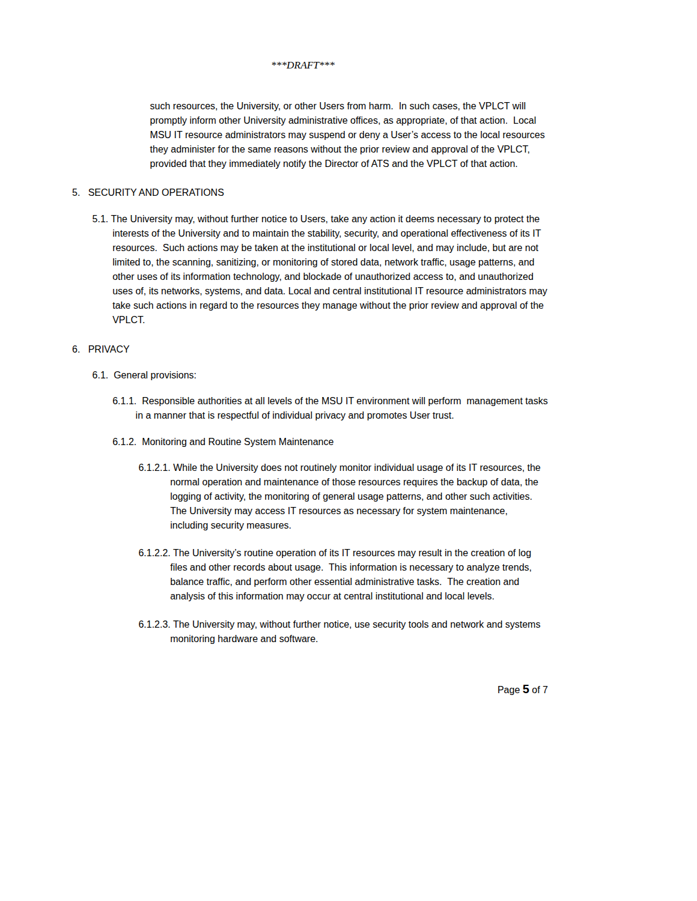***DRAFT***
such resources, the University, or other Users from harm. In such cases, the VPLCT will promptly inform other University administrative offices, as appropriate, of that action. Local MSU IT resource administrators may suspend or deny a User’s access to the local resources they administer for the same reasons without the prior review and approval of the VPLCT, provided that they immediately notify the Director of ATS and the VPLCT of that action.
5. SECURITY AND OPERATIONS
5.1. The University may, without further notice to Users, take any action it deems necessary to protect the interests of the University and to maintain the stability, security, and operational effectiveness of its IT resources. Such actions may be taken at the institutional or local level, and may include, but are not limited to, the scanning, sanitizing, or monitoring of stored data, network traffic, usage patterns, and other uses of its information technology, and blockade of unauthorized access to, and unauthorized uses of, its networks, systems, and data. Local and central institutional IT resource administrators may take such actions in regard to the resources they manage without the prior review and approval of the VPLCT.
6. PRIVACY
6.1. General provisions:
6.1.1. Responsible authorities at all levels of the MSU IT environment will perform management tasks in a manner that is respectful of individual privacy and promotes User trust.
6.1.2. Monitoring and Routine System Maintenance
6.1.2.1. While the University does not routinely monitor individual usage of its IT resources, the normal operation and maintenance of those resources requires the backup of data, the logging of activity, the monitoring of general usage patterns, and other such activities. The University may access IT resources as necessary for system maintenance, including security measures.
6.1.2.2. The University’s routine operation of its IT resources may result in the creation of log files and other records about usage. This information is necessary to analyze trends, balance traffic, and perform other essential administrative tasks. The creation and analysis of this information may occur at central institutional and local levels.
6.1.2.3. The University may, without further notice, use security tools and network and systems monitoring hardware and software.
Page 5 of 7